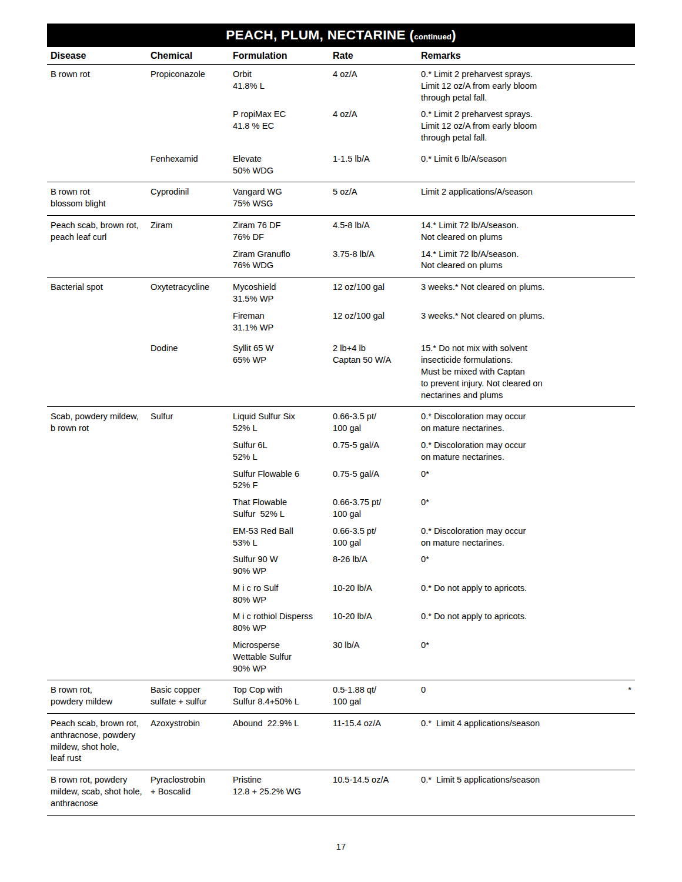PEACH, PLUM, NECTARINE (continued)
| Disease | Chemical | Formulation | Rate | Remarks |
| --- | --- | --- | --- | --- |
| B rown rot | Propiconazole | Orbit 41.8% L | 4 oz/A | 0.* Limit 2 preharvest sprays. Limit 12 oz/A from early bloom through petal fall. |
| | | P ropiMax EC 41.8 % EC | 4 oz/A | 0.* Limit 2 preharvest sprays. Limit 12 oz/A from early bloom through petal fall. |
| | Fenhexamid | Elevate 50% WDG | 1-1.5 lb/A | 0.* Limit 6 lb/A/season |
| B rown rot blossom blight | Cyprodinil | Vangard WG 75% WSG | 5 oz/A | Limit 2 applications/A/season |
| Peach scab, brown rot, peach leaf curl | Ziram | Ziram 76 DF 76% DF | 4.5-8 lb/A | 14.* Limit 72 lb/A/season. Not cleared on plums |
| | | Ziram Granuflo 76% WDG | 3.75-8 lb/A | 14.* Limit 72 lb/A/season. Not cleared on plums |
| Bacterial spot | Oxytetracycline | Mycoshield 31.5% WP | 12 oz/100 gal | 3 weeks.* Not cleared on plums. |
| | | Fireman 31.1% WP | 12 oz/100 gal | 3 weeks.* Not cleared on plums. |
| | Dodine | Syllit 65 W 65% WP | 2 lb+4 lb Captan 50 W/A | 15.* Do not mix with solvent insecticide formulations. Must be mixed with Captan to prevent injury. Not cleared on nectarines and plums |
| Scab, powdery mildew, b rown rot | Sulfur | Liquid Sulfur Six 52% L | 0.66-3.5 pt/ 100 gal | 0.* Discoloration may occur on mature nectarines. |
| | | Sulfur 6L 52% L | 0.75-5 gal/A | 0.* Discoloration may occur on mature nectarines. |
| | | Sulfur Flowable 6 52% F | 0.75-5 gal/A | 0* |
| | | That Flowable Sulfur 52% L | 0.66-3.75 pt/ 100 gal | 0* |
| | | EM-53 Red Ball 53% L | 0.66-3.5 pt/ 100 gal | 0.* Discoloration may occur on mature nectarines. |
| | | Sulfur 90 W 90% WP | 8-26 lb/A | 0* |
| | | M i c ro Sulf 80% WP | 10-20 lb/A | 0.* Do not apply to apricots. |
| | | M i c rothiol Disperss 80% WP | 10-20 lb/A | 0.* Do not apply to apricots. |
| | | Microsperse Wettable Sulfur 90% WP | 30 lb/A | 0* |
| B rown rot, powdery mildew | Basic copper sulfate + sulfur | Top Cop with Sulfur 8.4+50% L | 0.5-1.88 qt/ 100 gal | 0 * |
| Peach scab, brown rot, anthracnose, powdery mildew, shot hole, leaf rust | Azoxystrobin | Abound 22.9% L | 11-15.4 oz/A | 0.* Limit 4 applications/season |
| B rown rot, powdery mildew, scab, shot hole, anthracnose | Pyraclostrobin + Boscalid | Pristine 12.8 + 25.2% WG | 10.5-14.5 oz/A | 0.* Limit 5 applications/season |
17